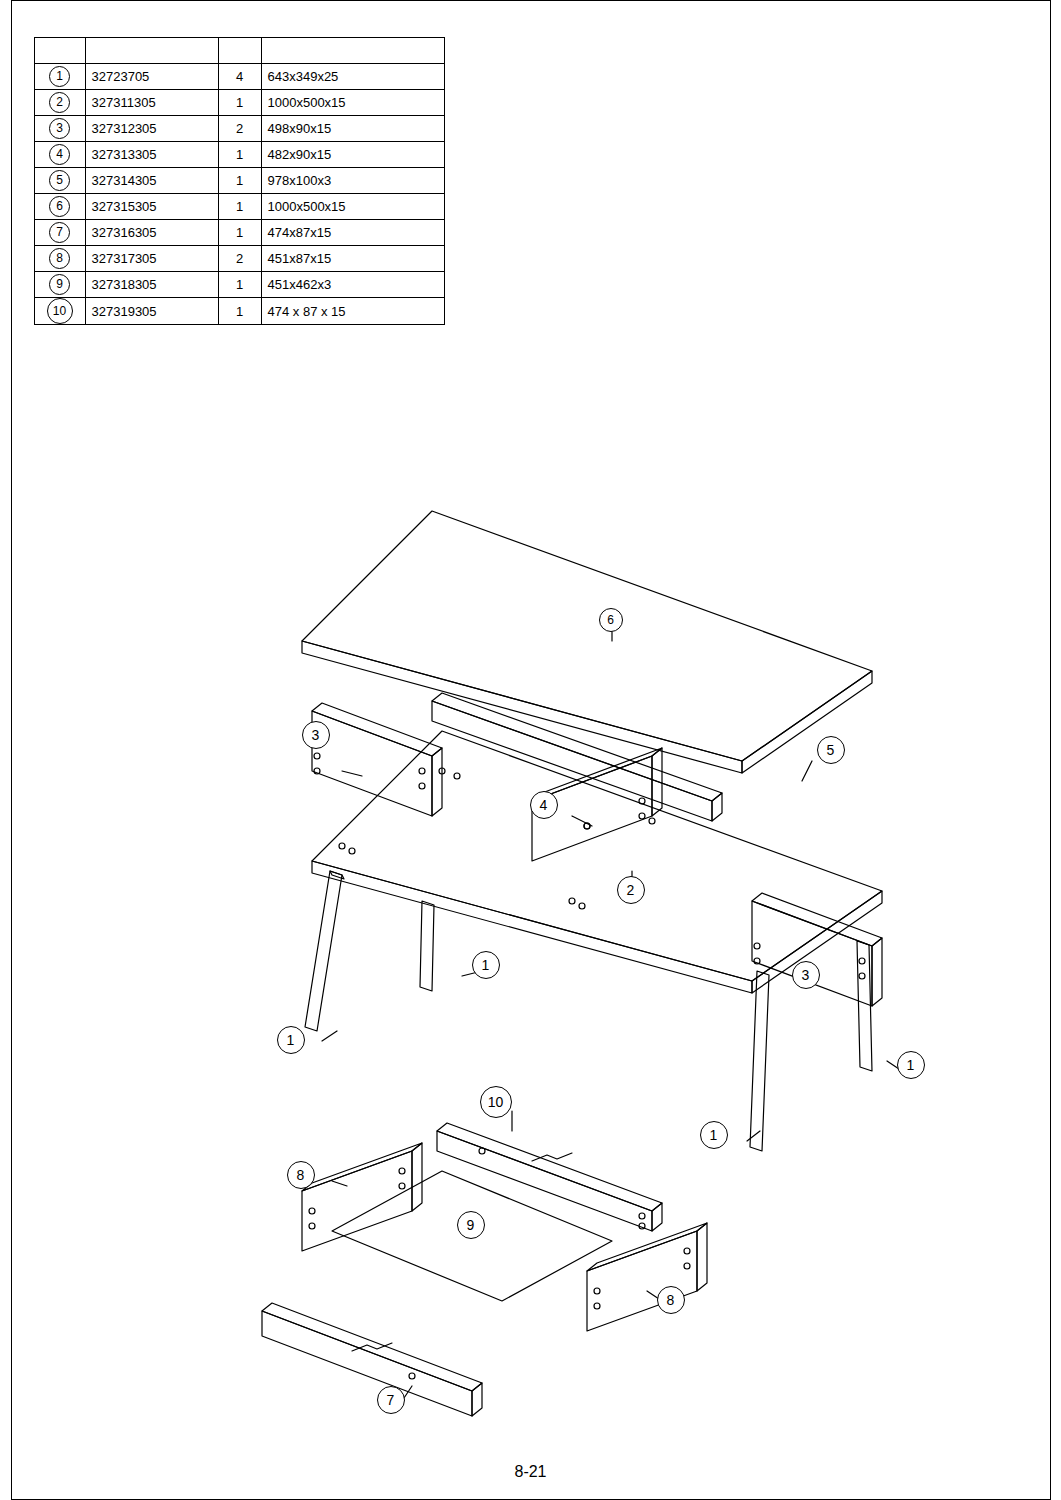| 1 | 32723705 | 4 | 643x349x25 |
| 2 | 327311305 | 1 | 1000x500x15 |
| 3 | 327312305 | 2 | 498x90x15 |
| 4 | 327313305 | 1 | 482x90x15 |
| 5 | 327314305 | 1 | 978x100x3 |
| 6 | 327315305 | 1 | 1000x500x15 |
| 7 | 327316305 | 1 | 474x87x15 |
| 8 | 327317305 | 2 | 451x87x15 |
| 9 | 327318305 | 1 | 451x462x3 |
| 10 | 327319305 | 1 | 474 x 87 x 15 |
6
3
5
4
2
3
1
1
1
1
10
8
9
8
7
8-21